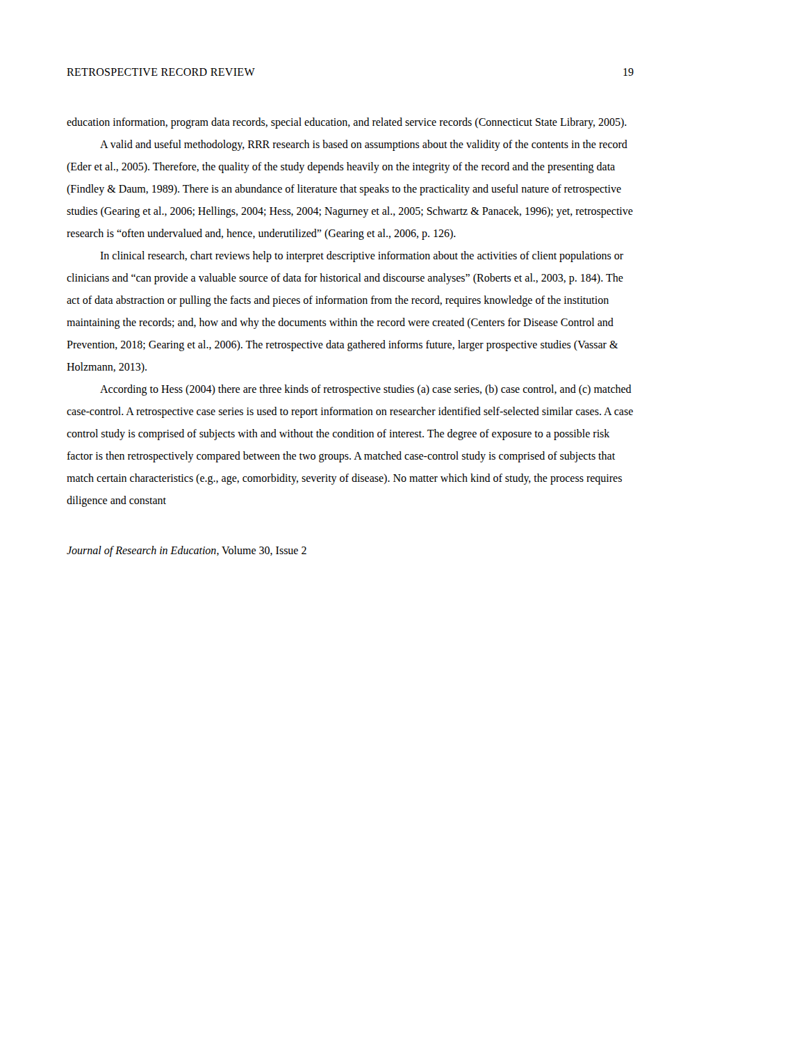Retrospective Record Review 19
education information, program data records, special education, and related service records (Connecticut State Library, 2005).
A valid and useful methodology, RRR research is based on assumptions about the validity of the contents in the record (Eder et al., 2005). Therefore, the quality of the study depends heavily on the integrity of the record and the presenting data (Findley & Daum, 1989). There is an abundance of literature that speaks to the practicality and useful nature of retrospective studies (Gearing et al., 2006; Hellings, 2004; Hess, 2004; Nagurney et al., 2005; Schwartz & Panacek, 1996); yet, retrospective research is “often undervalued and, hence, underutilized” (Gearing et al., 2006, p. 126).
In clinical research, chart reviews help to interpret descriptive information about the activities of client populations or clinicians and “can provide a valuable source of data for historical and discourse analyses” (Roberts et al., 2003, p. 184). The act of data abstraction or pulling the facts and pieces of information from the record, requires knowledge of the institution maintaining the records; and, how and why the documents within the record were created (Centers for Disease Control and Prevention, 2018; Gearing et al., 2006). The retrospective data gathered informs future, larger prospective studies (Vassar & Holzmann, 2013).
According to Hess (2004) there are three kinds of retrospective studies (a) case series, (b) case control, and (c) matched case-control. A retrospective case series is used to report information on researcher identified self-selected similar cases. A case control study is comprised of subjects with and without the condition of interest. The degree of exposure to a possible risk factor is then retrospectively compared between the two groups. A matched case-control study is comprised of subjects that match certain characteristics (e.g., age, comorbidity, severity of disease). No matter which kind of study, the process requires diligence and constant
Journal of Research in Education, Volume 30, Issue 2